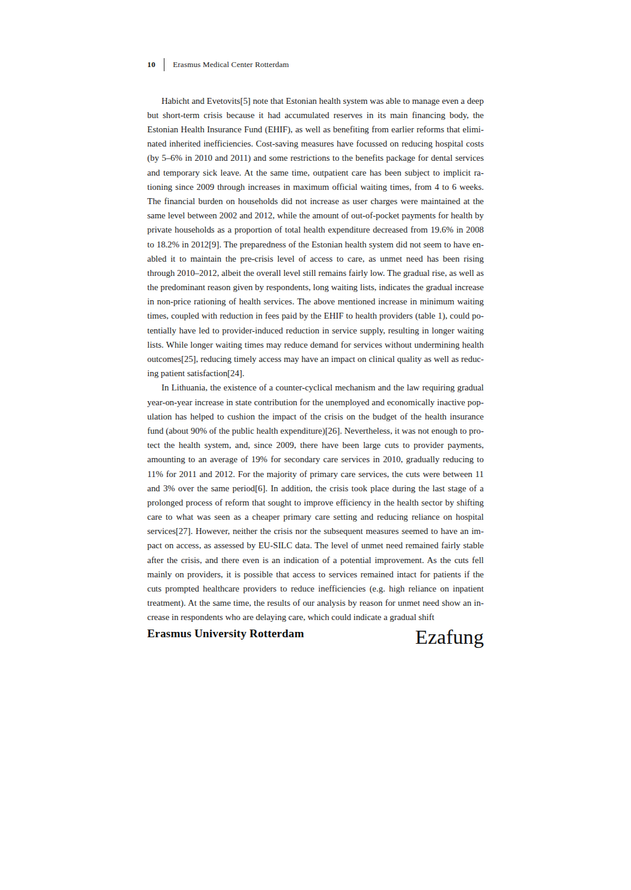10 Erasmus Medical Center Rotterdam
Habicht and Evetovits[5] note that Estonian health system was able to manage even a deep but short-term crisis because it had accumulated reserves in its main financing body, the Estonian Health Insurance Fund (EHIF), as well as benefiting from earlier reforms that eliminated inherited inefficiencies. Cost-saving measures have focussed on reducing hospital costs (by 5–6% in 2010 and 2011) and some restrictions to the benefits package for dental services and temporary sick leave. At the same time, outpatient care has been subject to implicit rationing since 2009 through increases in maximum official waiting times, from 4 to 6 weeks. The financial burden on households did not increase as user charges were maintained at the same level between 2002 and 2012, while the amount of out-of-pocket payments for health by private households as a proportion of total health expenditure decreased from 19.6% in 2008 to 18.2% in 2012[9]. The preparedness of the Estonian health system did not seem to have enabled it to maintain the pre-crisis level of access to care, as unmet need has been rising through 2010–2012, albeit the overall level still remains fairly low. The gradual rise, as well as the predominant reason given by respondents, long waiting lists, indicates the gradual increase in non-price rationing of health services. The above mentioned increase in minimum waiting times, coupled with reduction in fees paid by the EHIF to health providers (table 1), could potentially have led to provider-induced reduction in service supply, resulting in longer waiting lists. While longer waiting times may reduce demand for services without undermining health outcomes[25], reducing timely access may have an impact on clinical quality as well as reducing patient satisfaction[24].
In Lithuania, the existence of a counter-cyclical mechanism and the law requiring gradual year-on-year increase in state contribution for the unemployed and economically inactive population has helped to cushion the impact of the crisis on the budget of the health insurance fund (about 90% of the public health expenditure)[26]. Nevertheless, it was not enough to protect the health system, and, since 2009, there have been large cuts to provider payments, amounting to an average of 19% for secondary care services in 2010, gradually reducing to 11% for 2011 and 2012. For the majority of primary care services, the cuts were between 11 and 3% over the same period[6]. In addition, the crisis took place during the last stage of a prolonged process of reform that sought to improve efficiency in the health sector by shifting care to what was seen as a cheaper primary care setting and reducing reliance on hospital services[27]. However, neither the crisis nor the subsequent measures seemed to have an impact on access, as assessed by EU-SILC data. The level of unmet need remained fairly stable after the crisis, and there even is an indication of a potential improvement. As the cuts fell mainly on providers, it is possible that access to services remained intact for patients if the cuts prompted healthcare providers to reduce inefficiencies (e.g. high reliance on inpatient treatment). At the same time, the results of our analysis by reason for unmet need show an increase in respondents who are delaying care, which could indicate a gradual shift
Erasmus University Rotterdam
Ezafung